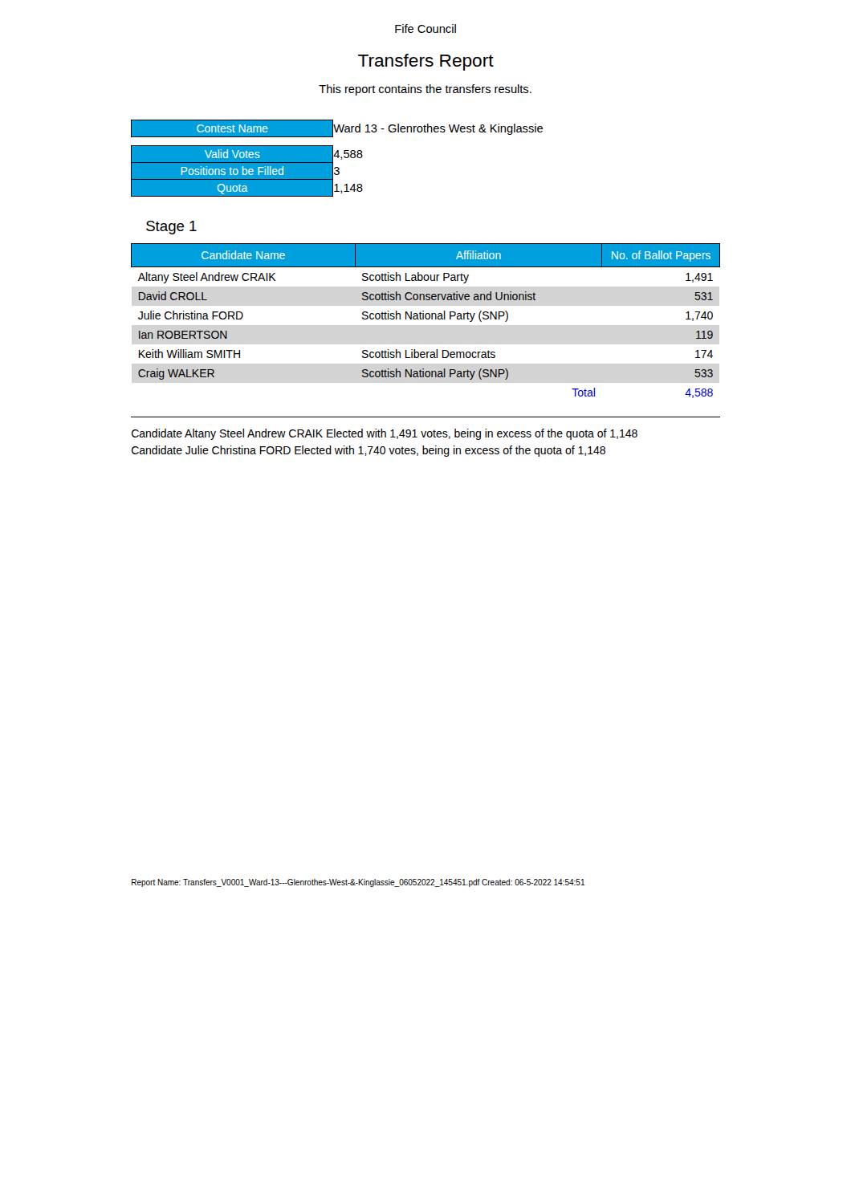Fife Council
Transfers Report
This report contains the transfers results.
| Contest Name | Ward 13 - Glenrothes West & Kinglassie |
| Valid Votes | 4,588 |
| Positions to be Filled | 3 |
| Quota | 1,148 |
Stage 1
| Candidate Name | Affiliation | No. of Ballot Papers |
| --- | --- | --- |
| Altany Steel Andrew CRAIK | Scottish Labour Party | 1,491 |
| David CROLL | Scottish Conservative and Unionist | 531 |
| Julie Christina FORD | Scottish National Party (SNP) | 1,740 |
| Ian ROBERTSON | | 119 |
| Keith William SMITH | Scottish Liberal Democrats | 174 |
| Craig WALKER | Scottish National Party (SNP) | 533 |
| | Total | 4,588 |
Candidate Altany Steel Andrew CRAIK Elected with 1,491 votes, being in excess of the quota of 1,148
Candidate Julie Christina FORD Elected with 1,740 votes, being in excess of the quota of 1,148
Report Name: Transfers_V0001_Ward-13---Glenrothes-West-&-Kinglassie_06052022_145451.pdf Created: 06-5-2022 14:54:51